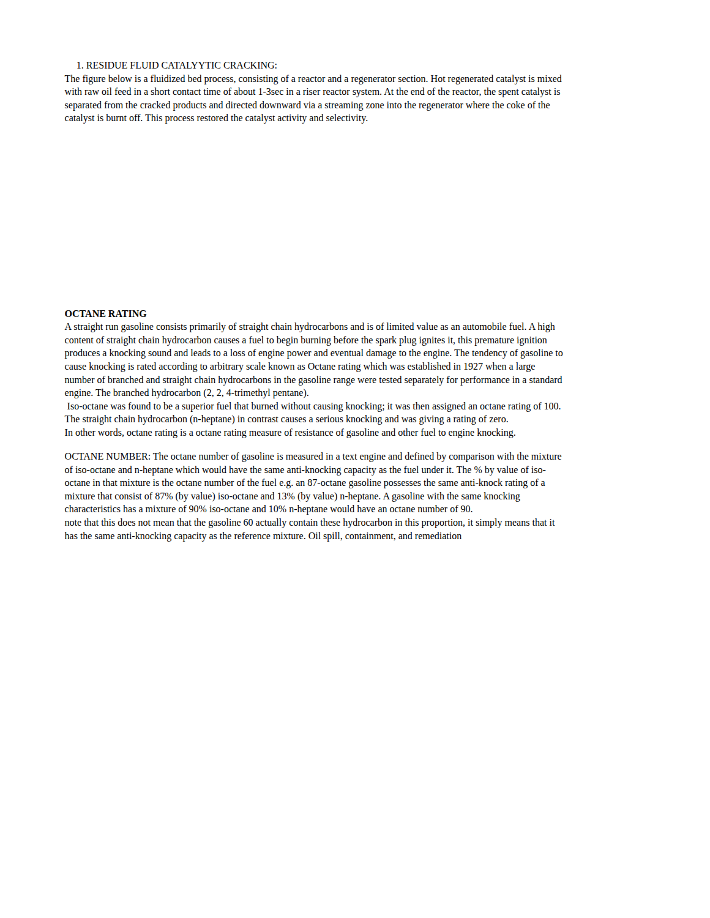Residue Fluid Catalyytic Cracking:
The figure below is a fluidized bed process, consisting of a reactor and a regenerator section. Hot regenerated catalyst is mixed with raw oil feed in a short contact time of about 1-3sec in a riser reactor system. At the end of the reactor, the spent catalyst is separated from the cracked products and directed downward via a streaming zone into the regenerator where the coke of the catalyst is burnt off. This process restored the catalyst activity and selectivity.
OCTANE RATING
A straight run gasoline consists primarily of straight chain hydrocarbons and is of limited value as an automobile fuel. A high content of straight chain hydrocarbon causes a fuel to begin burning before the spark plug ignites it, this premature ignition produces a knocking sound and leads to a loss of engine power and eventual damage to the engine. The tendency of gasoline to cause knocking is rated according to arbitrary scale known as Octane rating which was established in 1927 when a large number of branched and straight chain hydrocarbons in the gasoline range were tested separately for performance in a standard engine. The branched hydrocarbon (2, 2, 4-trimethyl pentane).
Iso-octane was found to be a superior fuel that burned without causing knocking; it was then assigned an octane rating of 100. The straight chain hydrocarbon (n-heptane) in contrast causes a serious knocking and was giving a rating of zero.
In other words, octane rating is a octane rating measure of resistance of gasoline and other fuel to engine knocking.
OCTANE NUMBER: The octane number of gasoline is measured in a text engine and defined by comparison with the mixture of iso-octane and n-heptane which would have the same anti-knocking capacity as the fuel under it. The % by value of iso-octane in that mixture is the octane number of the fuel e.g. an 87-octane gasoline possesses the same anti-knock rating of a mixture that consist of 87% (by value) iso-octane and 13% (by value) n-heptane. A gasoline with the same knocking characteristics has a mixture of 90% iso-octane and 10% n-heptane would have an octane number of 90.
note that this does not mean that the gasoline 60 actually contain these hydrocarbon in this proportion, it simply means that it has the same anti-knocking capacity as the reference mixture. Oil spill, containment, and remediation